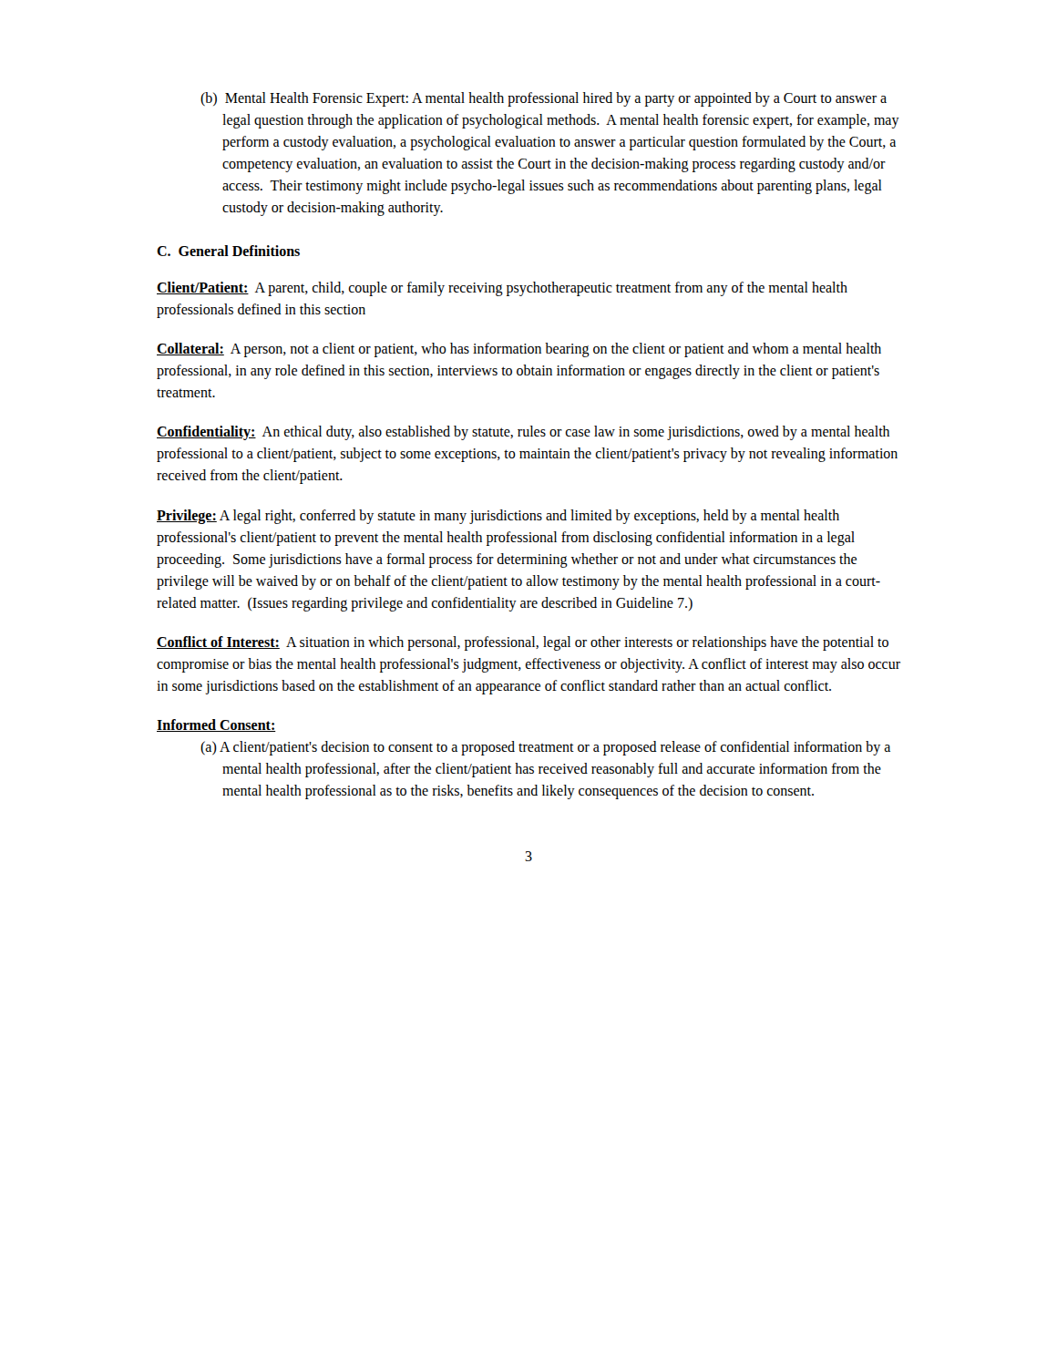(b) Mental Health Forensic Expert: A mental health professional hired by a party or appointed by a Court to answer a legal question through the application of psychological methods. A mental health forensic expert, for example, may perform a custody evaluation, a psychological evaluation to answer a particular question formulated by the Court, a competency evaluation, an evaluation to assist the Court in the decision-making process regarding custody and/or access. Their testimony might include psycho-legal issues such as recommendations about parenting plans, legal custody or decision-making authority.
C. General Definitions
Client/Patient: A parent, child, couple or family receiving psychotherapeutic treatment from any of the mental health professionals defined in this section
Collateral: A person, not a client or patient, who has information bearing on the client or patient and whom a mental health professional, in any role defined in this section, interviews to obtain information or engages directly in the client or patient's treatment.
Confidentiality: An ethical duty, also established by statute, rules or case law in some jurisdictions, owed by a mental health professional to a client/patient, subject to some exceptions, to maintain the client/patient's privacy by not revealing information received from the client/patient.
Privilege: A legal right, conferred by statute in many jurisdictions and limited by exceptions, held by a mental health professional's client/patient to prevent the mental health professional from disclosing confidential information in a legal proceeding. Some jurisdictions have a formal process for determining whether or not and under what circumstances the privilege will be waived by or on behalf of the client/patient to allow testimony by the mental health professional in a court-related matter. (Issues regarding privilege and confidentiality are described in Guideline 7.)
Conflict of Interest: A situation in which personal, professional, legal or other interests or relationships have the potential to compromise or bias the mental health professional's judgment, effectiveness or objectivity. A conflict of interest may also occur in some jurisdictions based on the establishment of an appearance of conflict standard rather than an actual conflict.
Informed Consent:
(a) A client/patient's decision to consent to a proposed treatment or a proposed release of confidential information by a mental health professional, after the client/patient has received reasonably full and accurate information from the mental health professional as to the risks, benefits and likely consequences of the decision to consent.
3